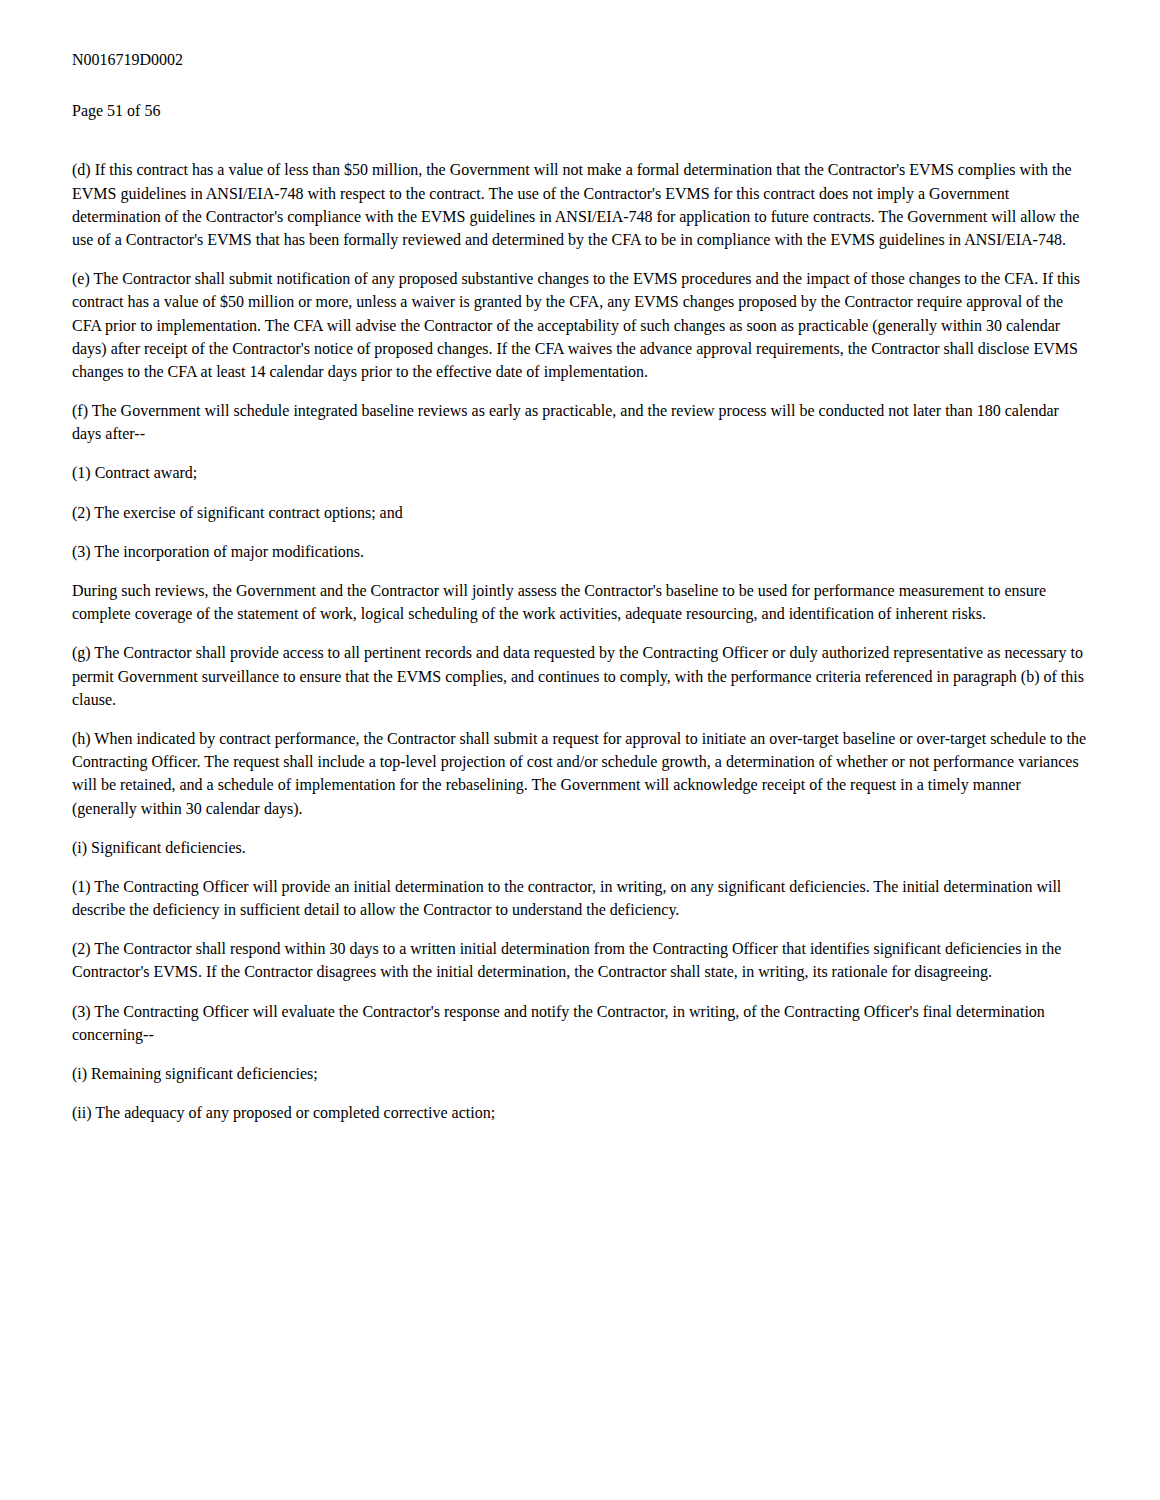N0016719D0002
Page 51 of 56
(d) If this contract has a value of less than $50 million, the Government will not make a formal determination that the Contractor's EVMS complies with the EVMS guidelines in ANSI/EIA-748 with respect to the contract. The use of the Contractor's EVMS for this contract does not imply a Government determination of the Contractor's compliance with the EVMS guidelines in ANSI/EIA-748 for application to future contracts. The Government will allow the use of a Contractor's EVMS that has been formally reviewed and determined by the CFA to be in compliance with the EVMS guidelines in ANSI/EIA-748.
(e) The Contractor shall submit notification of any proposed substantive changes to the EVMS procedures and the impact of those changes to the CFA. If this contract has a value of $50 million or more, unless a waiver is granted by the CFA, any EVMS changes proposed by the Contractor require approval of the CFA prior to implementation. The CFA will advise the Contractor of the acceptability of such changes as soon as practicable (generally within 30 calendar days) after receipt of the Contractor's notice of proposed changes. If the CFA waives the advance approval requirements, the Contractor shall disclose EVMS changes to the CFA at least 14 calendar days prior to the effective date of implementation.
(f) The Government will schedule integrated baseline reviews as early as practicable, and the review process will be conducted not later than 180 calendar days after--
(1) Contract award;
(2) The exercise of significant contract options; and
(3) The incorporation of major modifications.
During such reviews, the Government and the Contractor will jointly assess the Contractor's baseline to be used for performance measurement to ensure complete coverage of the statement of work, logical scheduling of the work activities, adequate resourcing, and identification of inherent risks.
(g) The Contractor shall provide access to all pertinent records and data requested by the Contracting Officer or duly authorized representative as necessary to permit Government surveillance to ensure that the EVMS complies, and continues to comply, with the performance criteria referenced in paragraph (b) of this clause.
(h) When indicated by contract performance, the Contractor shall submit a request for approval to initiate an over-target baseline or over-target schedule to the Contracting Officer. The request shall include a top-level projection of cost and/or schedule growth, a determination of whether or not performance variances will be retained, and a schedule of implementation for the rebaselining. The Government will acknowledge receipt of the request in a timely manner (generally within 30 calendar days).
(i) Significant deficiencies.
(1) The Contracting Officer will provide an initial determination to the contractor, in writing, on any significant deficiencies. The initial determination will describe the deficiency in sufficient detail to allow the Contractor to understand the deficiency.
(2) The Contractor shall respond within 30 days to a written initial determination from the Contracting Officer that identifies significant deficiencies in the Contractor's EVMS. If the Contractor disagrees with the initial determination, the Contractor shall state, in writing, its rationale for disagreeing.
(3) The Contracting Officer will evaluate the Contractor's response and notify the Contractor, in writing, of the Contracting Officer's final determination concerning--
(i) Remaining significant deficiencies;
(ii) The adequacy of any proposed or completed corrective action;